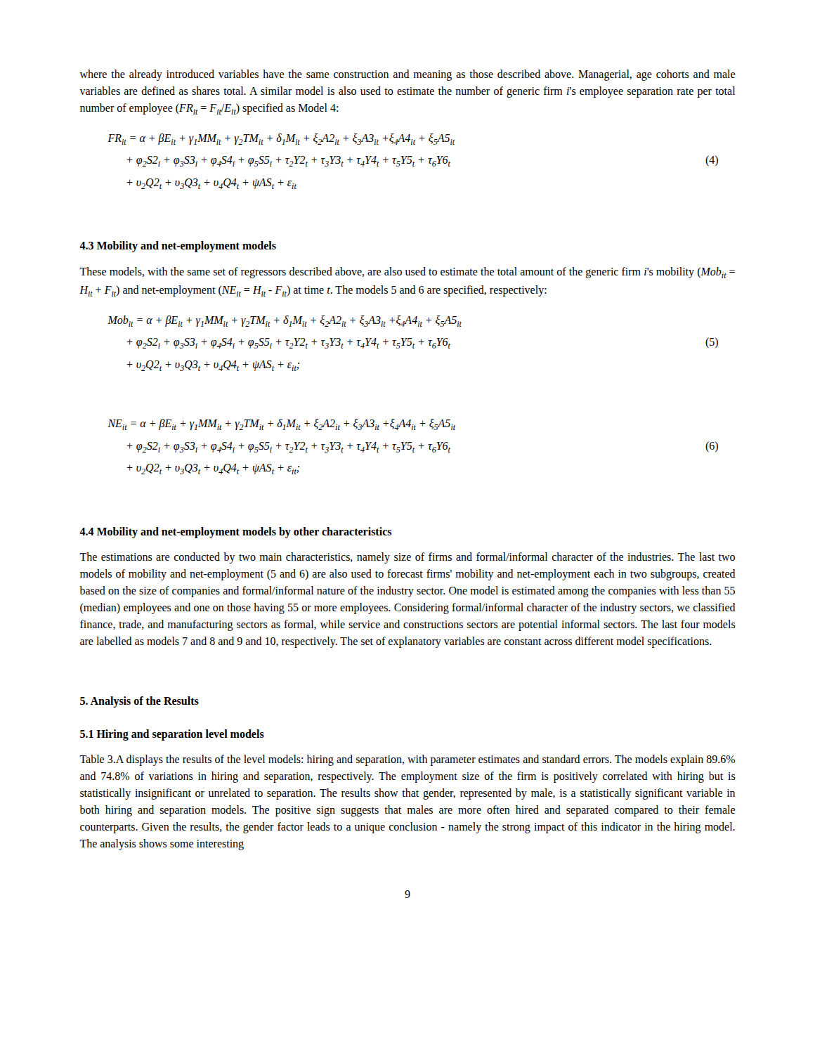where the already introduced variables have the same construction and meaning as those described above. Managerial, age cohorts and male variables are defined as shares total. A similar model is also used to estimate the number of generic firm i's employee separation rate per total number of employee (FRit = Fit/Eit) specified as Model 4:
FRit = α + βEit + γ1MMit + γ2TMit + δ1Mit + ξ2A2it + ξ3A3it +ξ4A4it + ξ5A5it + φ2S2i + φ3S3i + φ4S4i + φ5S5i + τ2Y2t + τ3Y3t + τ4Y4t + τ5Y5t + τ6Y6t(4) + υ2Q2t + υ3Q3t + υ4Q4t + ψASt + εit
4.3 Mobility and net-employment models
These models, with the same set of regressors described above, are also used to estimate the total amount of the generic firm i's mobility (Mobit = Hit + Fit) and net-employment (NEit = Hit - Fit) at time t. The models 5 and 6 are specified, respectively:
Mobit = α + βEit + γ1MMit + γ2TMit + δ1Mit + ξ2A2it + ξ3A3it +ξ4A4it + ξ5A5it + φ2S2i + φ3S3i + φ4S4i + φ5S5i + τ2Y2t + τ3Y3t + τ4Y4t + τ5Y5t + τ6Y6t(5) + υ2Q2t + υ3Q3t + υ4Q4t + ψASt + εit;
NEit = α + βEit + γ1MMit + γ2TMit + δ1Mit + ξ2A2it + ξ3A3it +ξ4A4it + ξ5A5it + φ2S2i + φ3S3i + φ4S4i + φ5S5i + τ2Y2t + τ3Y3t + τ4Y4t + τ5Y5t + τ6Y6t(6) + υ2Q2t + υ3Q3t + υ4Q4t + ψASt + εit;
4.4 Mobility and net-employment models by other characteristics
The estimations are conducted by two main characteristics, namely size of firms and formal/informal character of the industries. The last two models of mobility and net-employment (5 and 6) are also used to forecast firms' mobility and net-employment each in two subgroups, created based on the size of companies and formal/informal nature of the industry sector. One model is estimated among the companies with less than 55 (median) employees and one on those having 55 or more employees. Considering formal/informal character of the industry sectors, we classified finance, trade, and manufacturing sectors as formal, while service and constructions sectors are potential informal sectors. The last four models are labelled as models 7 and 8 and 9 and 10, respectively. The set of explanatory variables are constant across different model specifications.
5. Analysis of the Results
5.1 Hiring and separation level models
Table 3.A displays the results of the level models: hiring and separation, with parameter estimates and standard errors. The models explain 89.6% and 74.8% of variations in hiring and separation, respectively. The employment size of the firm is positively correlated with hiring but is statistically insignificant or unrelated to separation. The results show that gender, represented by male, is a statistically significant variable in both hiring and separation models. The positive sign suggests that males are more often hired and separated compared to their female counterparts. Given the results, the gender factor leads to a unique conclusion - namely the strong impact of this indicator in the hiring model. The analysis shows some interesting
9